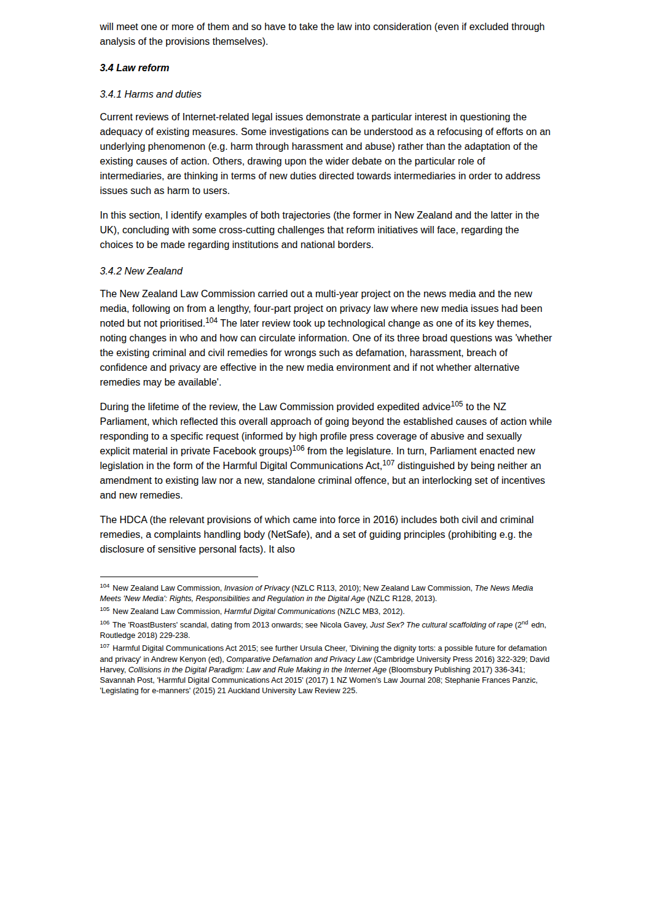will meet one or more of them and so have to take the law into consideration (even if excluded through analysis of the provisions themselves).
3.4 Law reform
3.4.1 Harms and duties
Current reviews of Internet-related legal issues demonstrate a particular interest in questioning the adequacy of existing measures. Some investigations can be understood as a refocusing of efforts on an underlying phenomenon (e.g. harm through harassment and abuse) rather than the adaptation of the existing causes of action. Others, drawing upon the wider debate on the particular role of intermediaries, are thinking in terms of new duties directed towards intermediaries in order to address issues such as harm to users.
In this section, I identify examples of both trajectories (the former in New Zealand and the latter in the UK), concluding with some cross-cutting challenges that reform initiatives will face, regarding the choices to be made regarding institutions and national borders.
3.4.2 New Zealand
The New Zealand Law Commission carried out a multi-year project on the news media and the new media, following on from a lengthy, four-part project on privacy law where new media issues had been noted but not prioritised.104 The later review took up technological change as one of its key themes, noting changes in who and how can circulate information. One of its three broad questions was 'whether the existing criminal and civil remedies for wrongs such as defamation, harassment, breach of confidence and privacy are effective in the new media environment and if not whether alternative remedies may be available'.
During the lifetime of the review, the Law Commission provided expedited advice105 to the NZ Parliament, which reflected this overall approach of going beyond the established causes of action while responding to a specific request (informed by high profile press coverage of abusive and sexually explicit material in private Facebook groups)106 from the legislature. In turn, Parliament enacted new legislation in the form of the Harmful Digital Communications Act,107 distinguished by being neither an amendment to existing law nor a new, standalone criminal offence, but an interlocking set of incentives and new remedies.
The HDCA (the relevant provisions of which came into force in 2016) includes both civil and criminal remedies, a complaints handling body (NetSafe), and a set of guiding principles (prohibiting e.g. the disclosure of sensitive personal facts). It also
104 New Zealand Law Commission, Invasion of Privacy (NZLC R113, 2010); New Zealand Law Commission, The News Media Meets 'New Media': Rights, Responsibilities and Regulation in the Digital Age (NZLC R128, 2013).
105 New Zealand Law Commission, Harmful Digital Communications (NZLC MB3, 2012).
106 The 'RoastBusters' scandal, dating from 2013 onwards; see Nicola Gavey, Just Sex? The cultural scaffolding of rape (2nd edn, Routledge 2018) 229-238.
107 Harmful Digital Communications Act 2015; see further Ursula Cheer, 'Divining the dignity torts: a possible future for defamation and privacy' in Andrew Kenyon (ed), Comparative Defamation and Privacy Law (Cambridge University Press 2016) 322-329; David Harvey, Collisions in the Digital Paradigm: Law and Rule Making in the Internet Age (Bloomsbury Publishing 2017) 336-341; Savannah Post, 'Harmful Digital Communications Act 2015' (2017) 1 NZ Women's Law Journal 208; Stephanie Frances Panzic, 'Legislating for e-manners' (2015) 21 Auckland University Law Review 225.